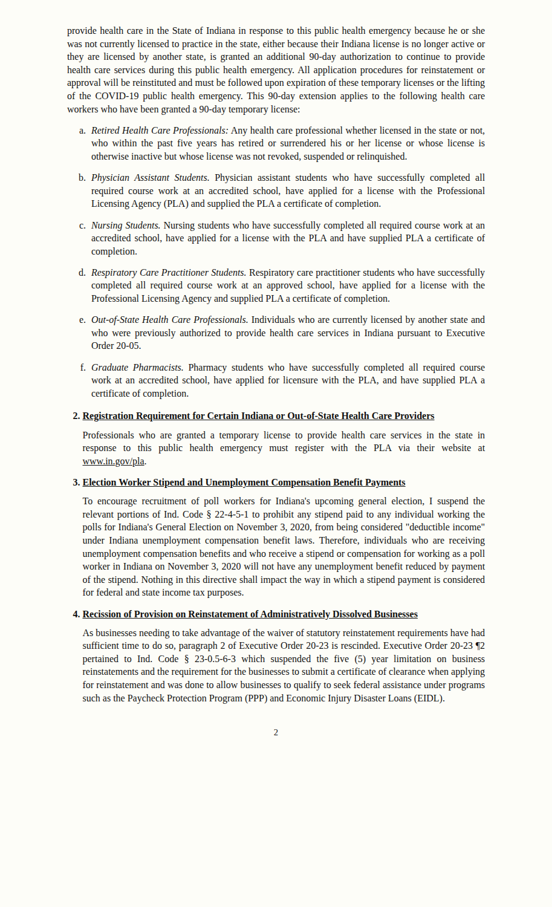provide health care in the State of Indiana in response to this public health emergency because he or she was not currently licensed to practice in the state, either because their Indiana license is no longer active or they are licensed by another state, is granted an additional 90-day authorization to continue to provide health care services during this public health emergency. All application procedures for reinstatement or approval will be reinstituted and must be followed upon expiration of these temporary licenses or the lifting of the COVID-19 public health emergency. This 90-day extension applies to the following health care workers who have been granted a 90-day temporary license:
Retired Health Care Professionals: Any health care professional whether licensed in the state or not, who within the past five years has retired or surrendered his or her license or whose license is otherwise inactive but whose license was not revoked, suspended or relinquished.
Physician Assistant Students. Physician assistant students who have successfully completed all required course work at an accredited school, have applied for a license with the Professional Licensing Agency (PLA) and supplied the PLA a certificate of completion.
Nursing Students. Nursing students who have successfully completed all required course work at an accredited school, have applied for a license with the PLA and have supplied PLA a certificate of completion.
Respiratory Care Practitioner Students. Respiratory care practitioner students who have successfully completed all required course work at an approved school, have applied for a license with the Professional Licensing Agency and supplied PLA a certificate of completion.
Out-of-State Health Care Professionals. Individuals who are currently licensed by another state and who were previously authorized to provide health care services in Indiana pursuant to Executive Order 20-05.
Graduate Pharmacists. Pharmacy students who have successfully completed all required course work at an accredited school, have applied for licensure with the PLA, and have supplied PLA a certificate of completion.
Registration Requirement for Certain Indiana or Out-of-State Health Care Providers
Professionals who are granted a temporary license to provide health care services in the state in response to this public health emergency must register with the PLA via their website at www.in.gov/pla.
Election Worker Stipend and Unemployment Compensation Benefit Payments
To encourage recruitment of poll workers for Indiana's upcoming general election, I suspend the relevant portions of Ind. Code § 22-4-5-1 to prohibit any stipend paid to any individual working the polls for Indiana's General Election on November 3, 2020, from being considered "deductible income" under Indiana unemployment compensation benefit laws. Therefore, individuals who are receiving unemployment compensation benefits and who receive a stipend or compensation for working as a poll worker in Indiana on November 3, 2020 will not have any unemployment benefit reduced by payment of the stipend. Nothing in this directive shall impact the way in which a stipend payment is considered for federal and state income tax purposes.
Recission of Provision on Reinstatement of Administratively Dissolved Businesses
As businesses needing to take advantage of the waiver of statutory reinstatement requirements have had sufficient time to do so, paragraph 2 of Executive Order 20-23 is rescinded. Executive Order 20-23 ¶2 pertained to Ind. Code § 23-0.5-6-3 which suspended the five (5) year limitation on business reinstatements and the requirement for the businesses to submit a certificate of clearance when applying for reinstatement and was done to allow businesses to qualify to seek federal assistance under programs such as the Paycheck Protection Program (PPP) and Economic Injury Disaster Loans (EIDL).
2